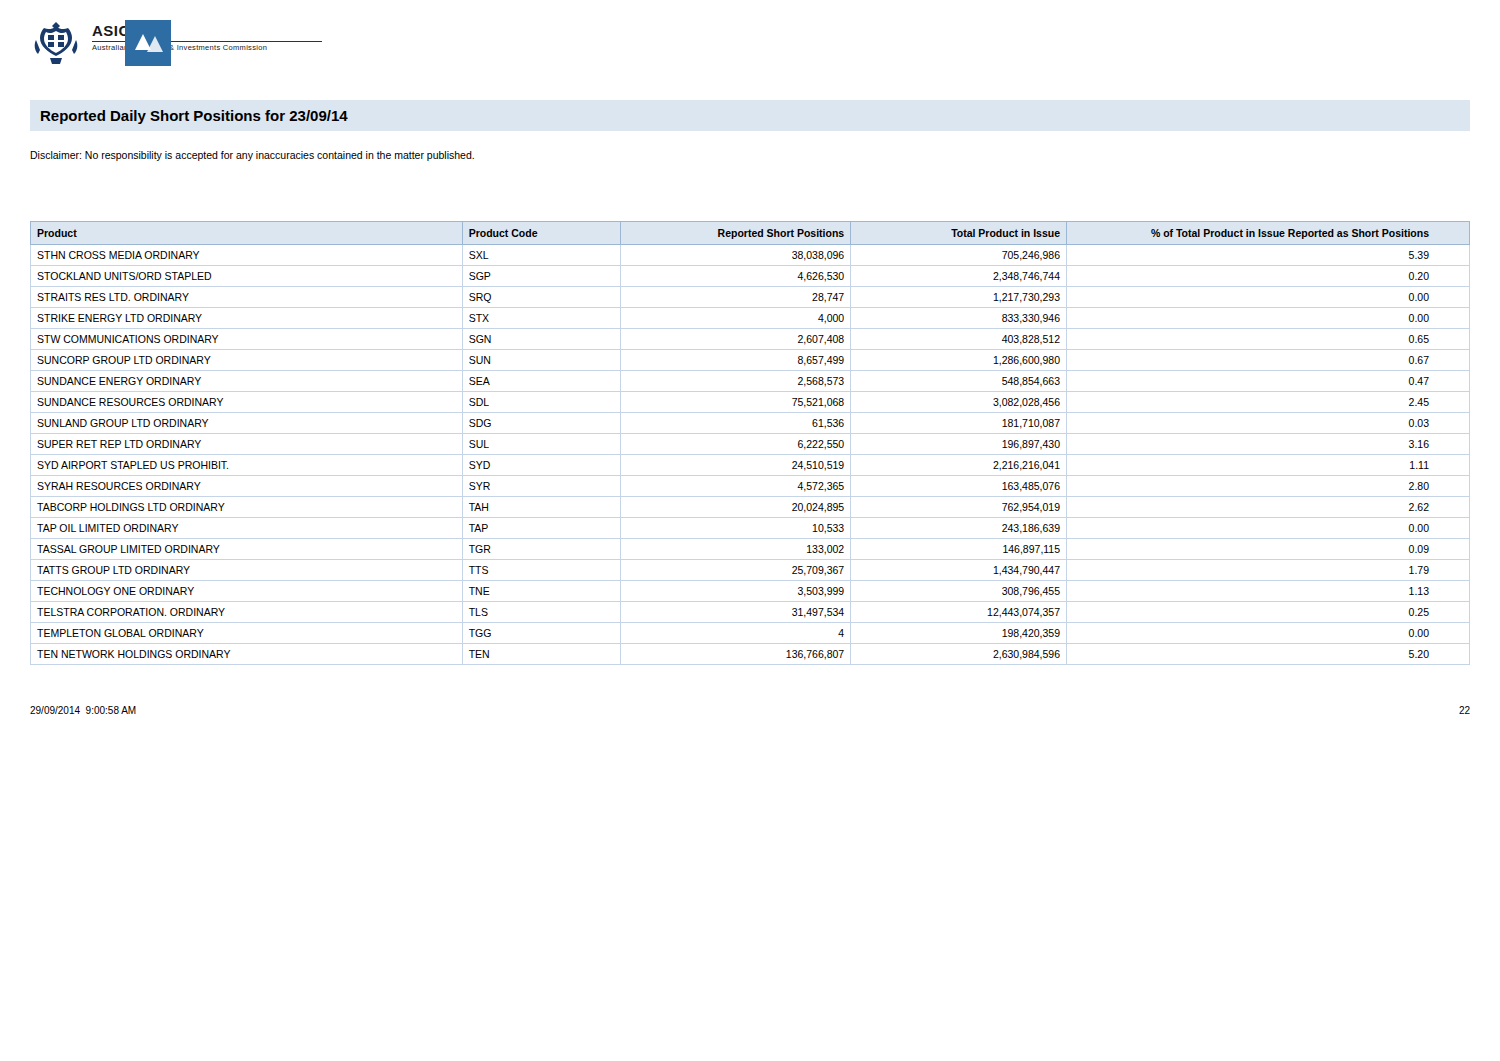ASIC
Australian Securities & Investments Commission
Reported Daily Short Positions for 23/09/14
Disclaimer: No responsibility is accepted for any inaccuracies contained in the matter published.
| Product | Product Code | Reported Short Positions | Total Product in Issue | % of Total Product in Issue Reported as Short Positions |
| --- | --- | --- | --- | --- |
| STHN CROSS MEDIA ORDINARY | SXL | 38,038,096 | 705,246,986 | 5.39 |
| STOCKLAND UNITS/ORD STAPLED | SGP | 4,626,530 | 2,348,746,744 | 0.20 |
| STRAITS RES LTD. ORDINARY | SRQ | 28,747 | 1,217,730,293 | 0.00 |
| STRIKE ENERGY LTD ORDINARY | STX | 4,000 | 833,330,946 | 0.00 |
| STW COMMUNICATIONS ORDINARY | SGN | 2,607,408 | 403,828,512 | 0.65 |
| SUNCORP GROUP LTD ORDINARY | SUN | 8,657,499 | 1,286,600,980 | 0.67 |
| SUNDANCE ENERGY ORDINARY | SEA | 2,568,573 | 548,854,663 | 0.47 |
| SUNDANCE RESOURCES ORDINARY | SDL | 75,521,068 | 3,082,028,456 | 2.45 |
| SUNLAND GROUP LTD ORDINARY | SDG | 61,536 | 181,710,087 | 0.03 |
| SUPER RET REP LTD ORDINARY | SUL | 6,222,550 | 196,897,430 | 3.16 |
| SYD AIRPORT STAPLED US PROHIBIT. | SYD | 24,510,519 | 2,216,216,041 | 1.11 |
| SYRAH RESOURCES ORDINARY | SYR | 4,572,365 | 163,485,076 | 2.80 |
| TABCORP HOLDINGS LTD ORDINARY | TAH | 20,024,895 | 762,954,019 | 2.62 |
| TAP OIL LIMITED ORDINARY | TAP | 10,533 | 243,186,639 | 0.00 |
| TASSAL GROUP LIMITED ORDINARY | TGR | 133,002 | 146,897,115 | 0.09 |
| TATTS GROUP LTD ORDINARY | TTS | 25,709,367 | 1,434,790,447 | 1.79 |
| TECHNOLOGY ONE ORDINARY | TNE | 3,503,999 | 308,796,455 | 1.13 |
| TELSTRA CORPORATION. ORDINARY | TLS | 31,497,534 | 12,443,074,357 | 0.25 |
| TEMPLETON GLOBAL ORDINARY | TGG | 4 | 198,420,359 | 0.00 |
| TEN NETWORK HOLDINGS ORDINARY | TEN | 136,766,807 | 2,630,984,596 | 5.20 |
29/09/2014 9:00:58 AM
22